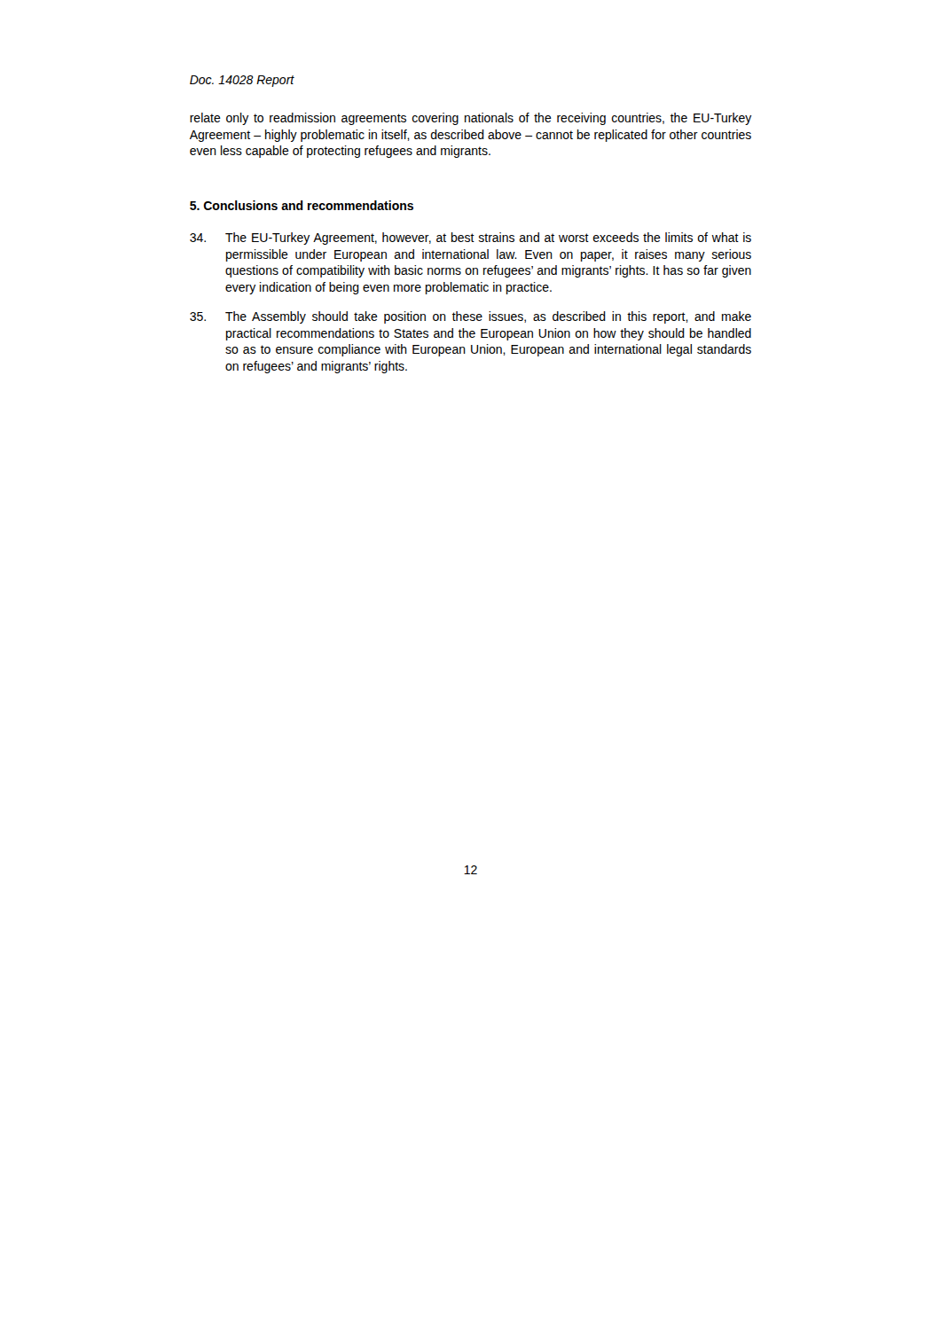Doc. 14028 Report
relate only to readmission agreements covering nationals of the receiving countries, the EU-Turkey Agreement – highly problematic in itself, as described above – cannot be replicated for other countries even less capable of protecting refugees and migrants.
5. Conclusions and recommendations
34.
The EU-Turkey Agreement, however, at best strains and at worst exceeds the limits of what is permissible under European and international law. Even on paper, it raises many serious questions of compatibility with basic norms on refugees’ and migrants’ rights. It has so far given every indication of being even more problematic in practice.
35.
The Assembly should take position on these issues, as described in this report, and make practical recommendations to States and the European Union on how they should be handled so as to ensure compliance with European Union, European and international legal standards on refugees’ and migrants’ rights.
12